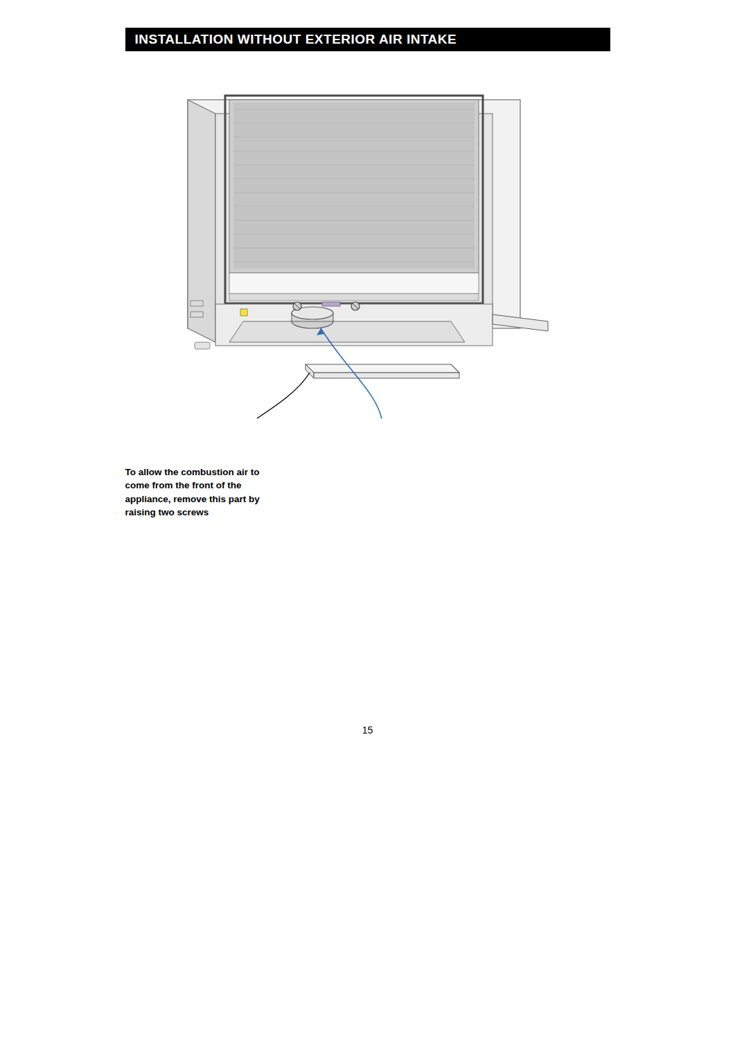INSTALLATION WITHOUT EXTERIOR AIR INTAKE
To allow the combustion air to come from the front of the appliance, remove this part by raising two screws
15